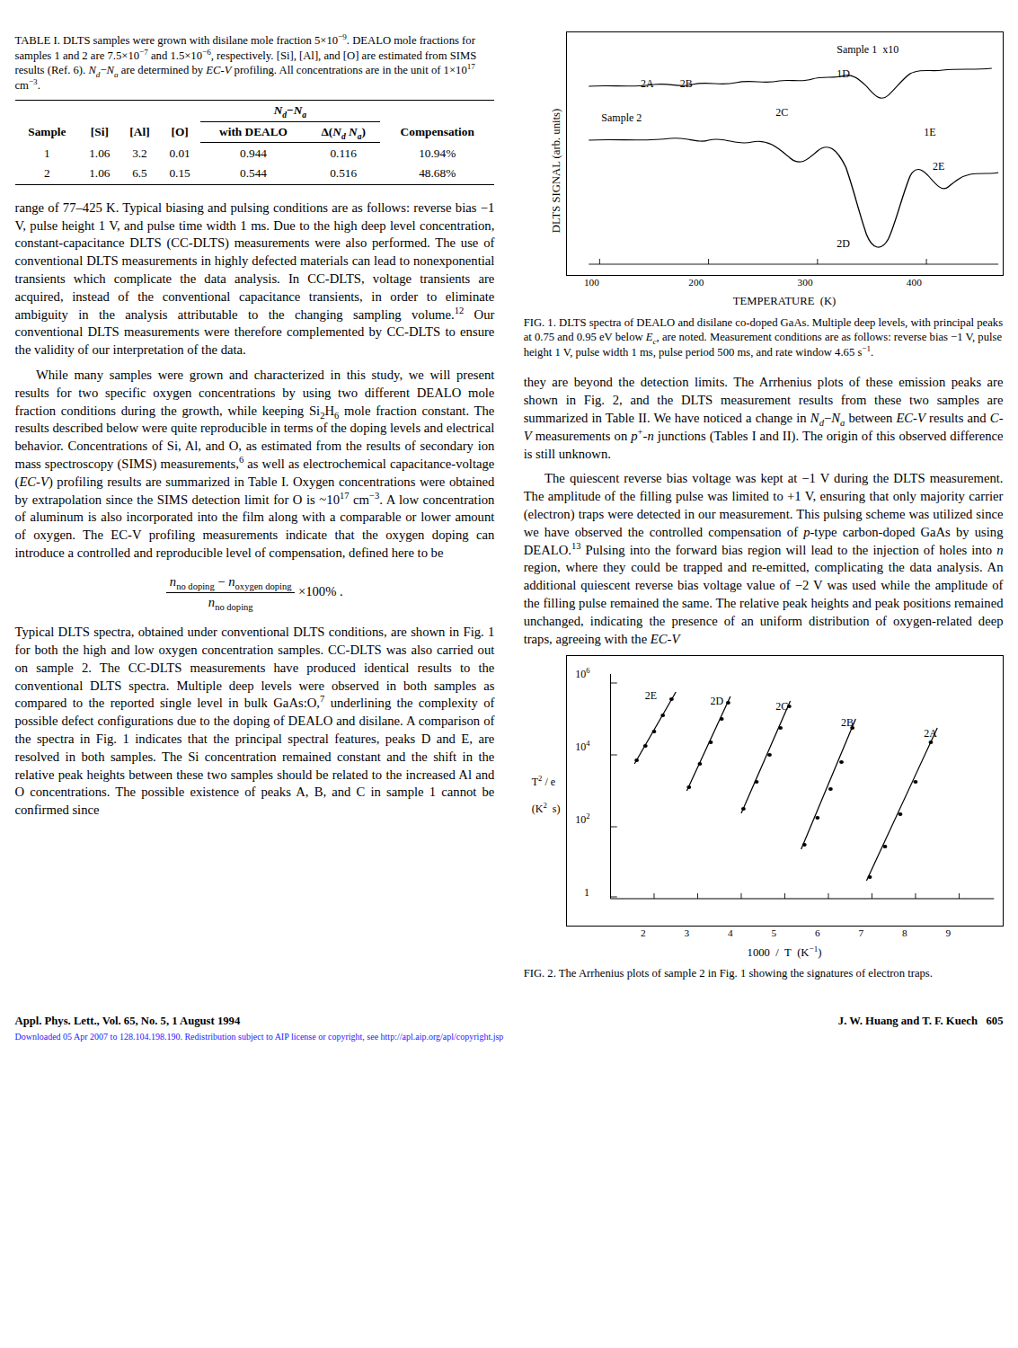TABLE I. DLTS samples were grown with disilane mole fraction 5×10 −9 . DEALO mole fractions for samples 1 and 2 are 7.5×10 −7 and 1.5×10 −6 , respectively. [Si], [Al], and [O] are estimated from SIMS results (Ref. 6). N d − N a are determined by EC-V profiling. All concentrations are in the unit of 1×10 17 cm −3 .
| Sample | [Si] | [Al] | [O] | N d − N a | Compensation |
| --- | --- | --- | --- | --- | --- |
| with DEALO | Δ( N d N a ) |
| 1 | 1.06 | 3.2 | 0.01 | 0.944 | 0.116 | 10.94% |
| 2 | 1.06 | 6.5 | 0.15 | 0.544 | 0.516 | 48.68% |
range of 77–425 K. Typical biasing and pulsing conditions are as follows: reverse bias −1 V, pulse height 1 V, and pulse time width 1 ms. Due to the high deep level concentration, constant-capacitance DLTS (CC-DLTS) measurements were also performed. The use of conventional DLTS measurements in highly defected materials can lead to nonexponential transients which complicate the data analysis. In CC-DLTS, voltage transients are acquired, instead of the conventional capacitance transients, in order to eliminate ambiguity in the analysis attributable to the changing sampling volume.12 Our conventional DLTS measurements were therefore complemented by CC-DLTS to ensure the validity of our interpretation of the data.
While many samples were grown and characterized in this study, we will present results for two specific oxygen concentrations by using two different DEALO mole fraction conditions during the growth, while keeping Si2H6 mole fraction constant. The results described below were quite reproducible in terms of the doping levels and electrical behavior. Concentrations of Si, Al, and O, as estimated from the results of secondary ion mass spectroscopy (SIMS) measurements,6 as well as electrochemical capacitance-voltage (EC-V) profiling results are summarized in Table I. Oxygen concentrations were obtained by extrapolation since the SIMS detection limit for O is ~1017 cm−3. A low concentration of aluminum is also incorporated into the film along with a comparable or lower amount of oxygen. The EC-V profiling measurements indicate that the oxygen doping can introduce a controlled and reproducible level of compensation, defined here to be
nno doping − noxygen doping nno doping ×100% .
Typical DLTS spectra, obtained under conventional DLTS conditions, are shown in Fig. 1 for both the high and low oxygen concentration samples. CC-DLTS was also carried out on sample 2. The CC-DLTS measurements have produced identical results to the conventional DLTS spectra. Multiple deep levels were observed in both samples as compared to the reported single level in bulk GaAs:O,7 underlining the complexity of possible defect configurations due to the doping of DEALO and disilane. A comparison of the spectra in Fig. 1 indicates that the principal spectral features, peaks D and E, are resolved in both samples. The Si concentration remained constant and the shift in the relative peak heights between these two samples should be related to the increased Al and O concentrations. The possible existence of peaks A, B, and C in sample 1 cannot be confirmed since
DLTS SIGNAL (arb. units)
Sample 1 x10 2A 2B 1D 2C Sample 2 1E 2E 2D 100 200 300 400
TEMPERATURE (K)
FIG. 1. DLTS spectra of DEALO and disilane co-doped GaAs. Multiple deep levels, with principal peaks at 0.75 and 0.95 eV below Ec, are noted. Measurement conditions are as follows: reverse bias −1 V, pulse height 1 V, pulse width 1 ms, pulse period 500 ms, and rate window 4.65 s−1.
they are beyond the detection limits. The Arrhenius plots of these emission peaks are shown in Fig. 2, and the DLTS measurement results from these two samples are summarized in Table II. We have noticed a change in Nd−Na between EC-V results and C-V measurements on p+-n junctions (Tables I and II). The origin of this observed difference is still unknown.
The quiescent reverse bias voltage was kept at −1 V during the DLTS measurement. The amplitude of the filling pulse was limited to +1 V, ensuring that only majority carrier (electron) traps were detected in our measurement. This pulsing scheme was utilized since we have observed the controlled compensation of p-type carbon-doped GaAs by using DEALO.13 Pulsing into the forward bias region will lead to the injection of holes into n region, where they could be trapped and re-emitted, complicating the data analysis. An additional quiescent reverse bias voltage value of −2 V was used while the amplitude of the filling pulse remained the same. The relative peak heights and peak positions remained unchanged, indicating the presence of an uniform distribution of oxygen-related deep traps, agreeing with the EC-V
106 104 102 1 2E 2D 2C 2B 2A T2 / e (K2 s) 2 3 4 5 6 7 8 9
1000 / T (K−1)
FIG. 2. The Arrhenius plots of sample 2 in Fig. 1 showing the signatures of electron traps.
Appl. Phys. Lett., Vol. 65, No. 5, 1 August 1994
J. W. Huang and T. F. Kuech 605
Downloaded 05 Apr 2007 to 128.104.198.190. Redistribution subject to AIP license or copyright, see http://apl.aip.org/apl/copyright.jsp